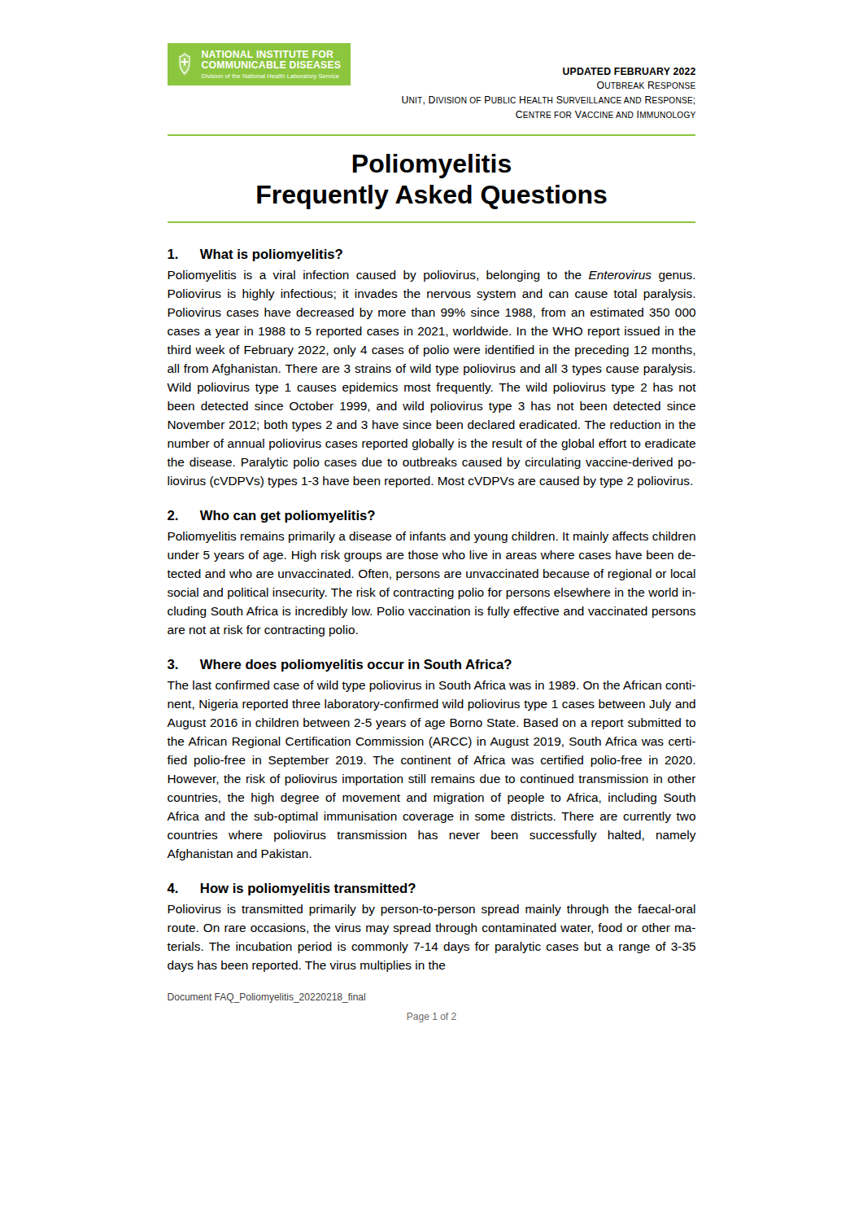NATIONAL INSTITUTE FOR
COMMUNICABLE DISEASES
Division of the National Health Laboratory Service
UPDATED FEBRUARY 2022
OUTBREAK RESPONSE
UNIT, DIVISION OF PUBLIC HEALTH SURVEILLANCE AND RESPONSE;
CENTRE FOR VACCINE AND IMMUNOLOGY
Poliomyelitis
Frequently Asked Questions
1. What is poliomyelitis?
Poliomyelitis is a viral infection caused by poliovirus, belonging to the Enterovirus genus. Poliovirus is highly infectious; it invades the nervous system and can cause total paralysis. Poliovirus cases have decreased by more than 99% since 1988, from an estimated 350 000 cases a year in 1988 to 5 reported cases in 2021, worldwide. In the WHO report issued in the third week of February 2022, only 4 cases of polio were identified in the preceding 12 months, all from Afghanistan. There are 3 strains of wild type poliovirus and all 3 types cause paralysis. Wild poliovirus type 1 causes epidemics most frequently. The wild poliovirus type 2 has not been detected since October 1999, and wild poliovirus type 3 has not been detected since November 2012; both types 2 and 3 have since been declared eradicated. The reduction in the number of annual poliovirus cases reported globally is the result of the global effort to eradicate the disease. Paralytic polio cases due to outbreaks caused by circulating vaccine-derived poliovirus (cVDPVs) types 1-3 have been reported. Most cVDPVs are caused by type 2 poliovirus.
2. Who can get poliomyelitis?
Poliomyelitis remains primarily a disease of infants and young children. It mainly affects children under 5 years of age. High risk groups are those who live in areas where cases have been detected and who are unvaccinated. Often, persons are unvaccinated because of regional or local social and political insecurity. The risk of contracting polio for persons elsewhere in the world including South Africa is incredibly low. Polio vaccination is fully effective and vaccinated persons are not at risk for contracting polio.
3. Where does poliomyelitis occur in South Africa?
The last confirmed case of wild type poliovirus in South Africa was in 1989. On the African continent, Nigeria reported three laboratory-confirmed wild poliovirus type 1 cases between July and August 2016 in children between 2-5 years of age Borno State. Based on a report submitted to the African Regional Certification Commission (ARCC) in August 2019, South Africa was certified polio-free in September 2019. The continent of Africa was certified polio-free in 2020. However, the risk of poliovirus importation still remains due to continued transmission in other countries, the high degree of movement and migration of people to Africa, including South Africa and the sub-optimal immunisation coverage in some districts. There are currently two countries where poliovirus transmission has never been successfully halted, namely Afghanistan and Pakistan.
4. How is poliomyelitis transmitted?
Poliovirus is transmitted primarily by person-to-person spread mainly through the faecal-oral route. On rare occasions, the virus may spread through contaminated water, food or other materials. The incubation period is commonly 7-14 days for paralytic cases but a range of 3-35 days has been reported. The virus multiplies in the
Document FAQ_Poliomyelitis_20220218_final
Page 1 of 2